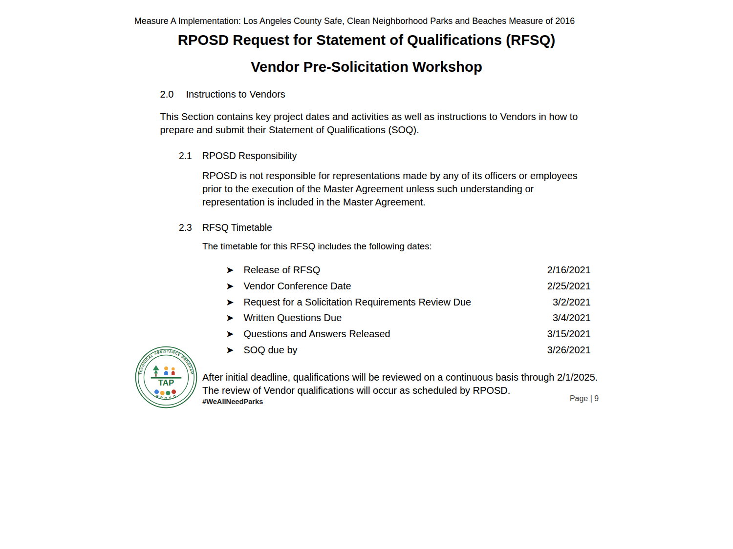Measure A Implementation: Los Angeles County Safe, Clean Neighborhood Parks and Beaches Measure of 2016
RPOSD Request for Statement of Qualifications (RFSQ)
Vendor Pre-Solicitation Workshop
2.0 Instructions to Vendors
This Section contains key project dates and activities as well as instructions to Vendors in how to prepare and submit their Statement of Qualifications (SOQ).
2.1 RPOSD Responsibility
RPOSD is not responsible for representations made by any of its officers or employees prior to the execution of the Master Agreement unless such understanding or representation is included in the Master Agreement.
2.3 RFSQ Timetable
The timetable for this RFSQ includes the following dates:
| ➤ | Release of RFSQ | 2/16/2021 |
| ➤ | Vendor Conference Date | 2/25/2021 |
| ➤ | Request for a Solicitation Requirements Review Due | 3/2/2021 |
| ➤ | Written Questions Due | 3/4/2021 |
| ➤ | Questions and Answers Released | 3/15/2021 |
| ➤ | SOQ due by | 3/26/2021 |
After initial deadline, qualifications will be reviewed on a continuous basis through 2/1/2025.
The review of Vendor qualifications will occur as scheduled by RPOSD.
TECHNICAL ASSISTANCE PROGRAM R P O S D TAP
#WeAllNeedParks
Page | 9